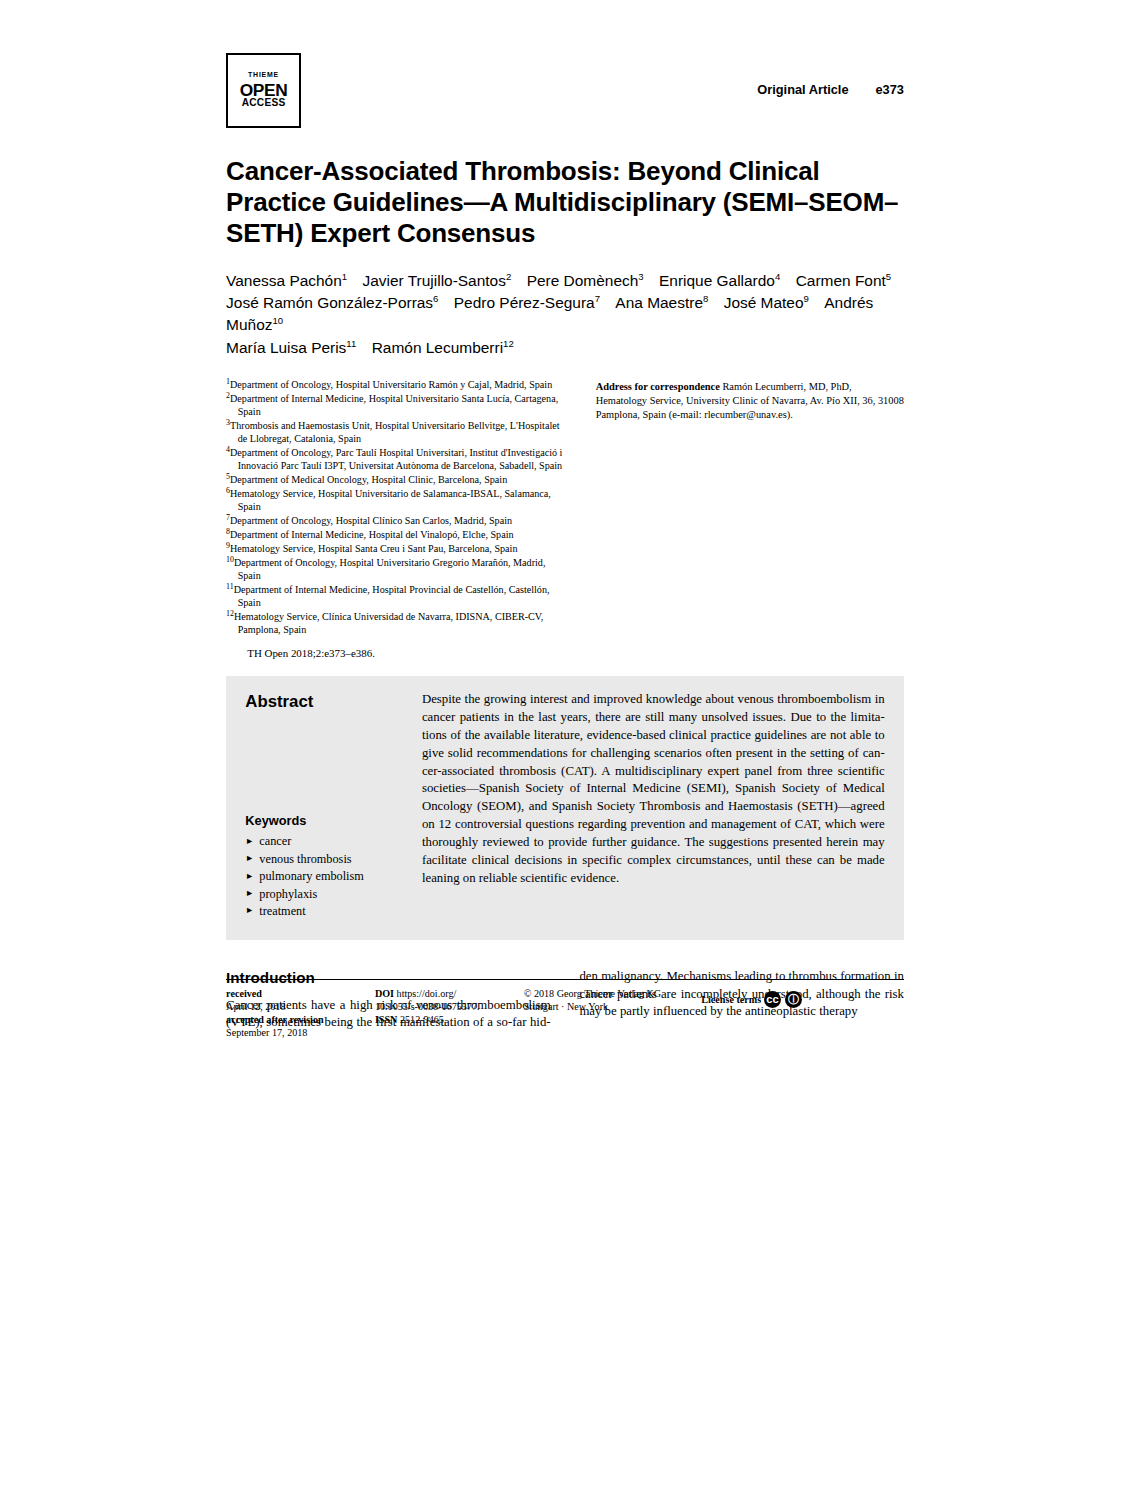THIEME
OPEN
ACCESS
Original Article e373
Cancer-Associated Thrombosis: Beyond Clinical Practice Guidelines—A Multidisciplinary (SEMI–SEOM–SETH) Expert Consensus
Vanessa Pachón1 Javier Trujillo-Santos2 Pere Domènech3 Enrique Gallardo4 Carmen Font5
José Ramón González-Porras6 Pedro Pérez-Segura7 Ana Maestre8 José Mateo9 Andrés Muñoz10
María Luisa Peris11 Ramón Lecumberri12
1Department of Oncology, Hospital Universitario Ramón y Cajal, Madrid, Spain
2Department of Internal Medicine, Hospital Universitario Santa Lucía, Cartagena, Spain
3Thrombosis and Haemostasis Unit, Hospital Universitario Bellvitge, L'Hospitalet de Llobregat, Catalonia, Spain
4Department of Oncology, Parc Taulí Hospital Universitari, Institut d'Investigació i Innovació Parc Taulí I3PT, Universitat Autònoma de Barcelona, Sabadell, Spain
5Department of Medical Oncology, Hospital Clinic, Barcelona, Spain
6Hematology Service, Hospital Universitario de Salamanca-IBSAL, Salamanca, Spain
7Department of Oncology, Hospital Clínico San Carlos, Madrid, Spain
8Department of Internal Medicine, Hospital del Vinalopó, Elche, Spain
9Hematology Service, Hospital Santa Creu i Sant Pau, Barcelona, Spain
10Department of Oncology, Hospital Universitario Gregorio Marañón, Madrid, Spain
11Department of Internal Medicine, Hospital Provincial de Castellón, Castellón, Spain
12Hematology Service, Clínica Universidad de Navarra, IDISNA, CIBER-CV, Pamplona, Spain
Address for correspondence Ramón Lecumberri, MD, PhD, Hematology Service, University Clinic of Navarra, Av. Pío XII, 36, 31008 Pamplona, Spain (e-mail: rlecumber@unav.es).
TH Open 2018;2:e373–e386.
Abstract
Keywords
cancer
venous thrombosis
pulmonary embolism
prophylaxis
treatment
Despite the growing interest and improved knowledge about venous thromboembolism in cancer patients in the last years, there are still many unsolved issues. Due to the limitations of the available literature, evidence-based clinical practice guidelines are not able to give solid recommendations for challenging scenarios often present in the setting of cancer-associated thrombosis (CAT). A multidisciplinary expert panel from three scientific societies—Spanish Society of Internal Medicine (SEMI), Spanish Society of Medical Oncology (SEOM), and Spanish Society Thrombosis and Haemostasis (SETH)—agreed on 12 controversial questions regarding prevention and management of CAT, which were thoroughly reviewed to provide further guidance. The suggestions presented herein may facilitate clinical decisions in specific complex circumstances, until these can be made leaning on reliable scientific evidence.
Introduction
Cancer patients have a high risk of venous thromboembolism (VTE), sometimes being the first manifestation of a so-far hidden malignancy. Mechanisms leading to thrombus formation in cancer patients are incompletely understood, although the risk may be partly influenced by the antineoplastic therapy
received
April 12, 2018
accepted after revision
September 17, 2018
DOI https://doi.org/
10.1055/s-0038-1675577.
ISSN 2512-9465.
© 2018 Georg Thieme Verlag KG
Stuttgart · New York
License terms
ccⓘ